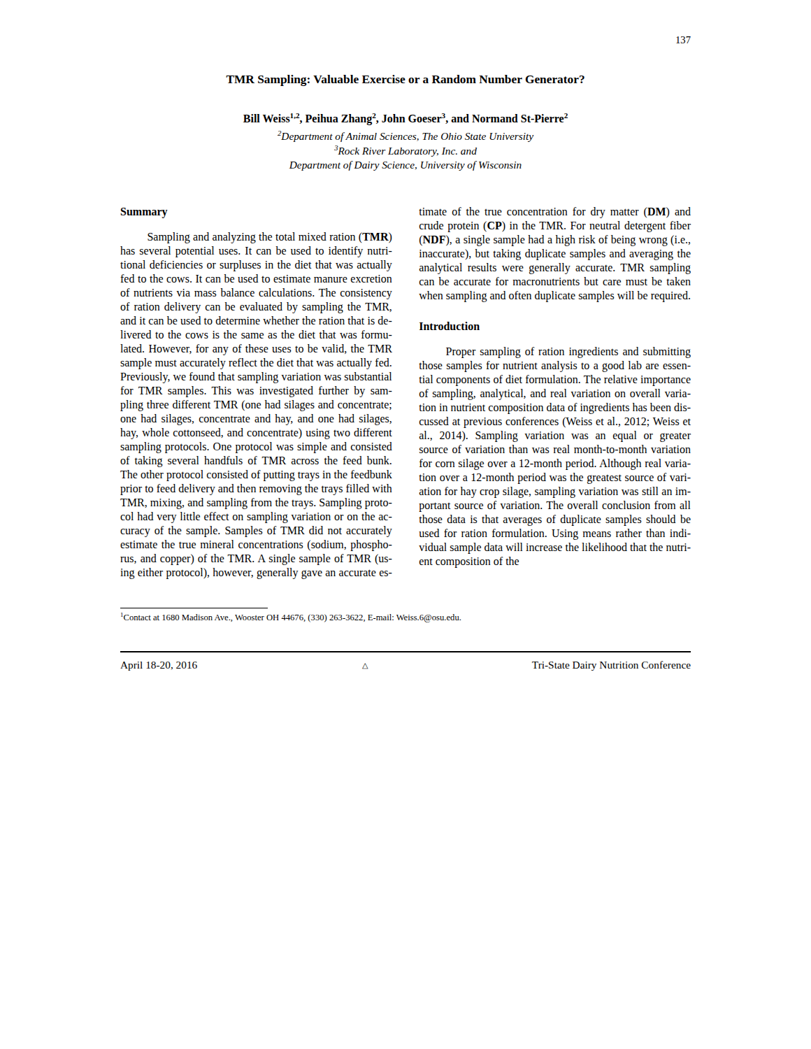137
TMR Sampling: Valuable Exercise or a Random Number Generator?
Bill Weiss1,2, Peihua Zhang2, John Goeser3, and Normand St-Pierre2
2Department of Animal Sciences, The Ohio State University
3Rock River Laboratory, Inc. and
Department of Dairy Science, University of Wisconsin
Summary
Sampling and analyzing the total mixed ration (TMR) has several potential uses. It can be used to identify nutritional deficiencies or surpluses in the diet that was actually fed to the cows. It can be used to estimate manure excretion of nutrients via mass balance calculations. The consistency of ration delivery can be evaluated by sampling the TMR, and it can be used to determine whether the ration that is delivered to the cows is the same as the diet that was formulated. However, for any of these uses to be valid, the TMR sample must accurately reflect the diet that was actually fed. Previously, we found that sampling variation was substantial for TMR samples. This was investigated further by sampling three different TMR (one had silages and concentrate; one had silages, concentrate and hay, and one had silages, hay, whole cottonseed, and concentrate) using two different sampling protocols. One protocol was simple and consisted of taking several handfuls of TMR across the feed bunk. The other protocol consisted of putting trays in the feedbunk prior to feed delivery and then removing the trays filled with TMR, mixing, and sampling from the trays. Sampling protocol had very little effect on sampling variation or on the accuracy of the sample. Samples of TMR did not accurately estimate the true mineral concentrations (sodium, phosphorus, and copper) of the TMR. A single sample of TMR (using either protocol), however, generally gave an accurate estimate of the true concentration for dry matter (DM) and crude protein (CP) in the TMR. For neutral detergent fiber (NDF), a single sample had a high risk of being wrong (i.e., inaccurate), but taking duplicate samples and averaging the analytical results were generally accurate. TMR sampling can be accurate for macronutrients but care must be taken when sampling and often duplicate samples will be required.
Introduction
Proper sampling of ration ingredients and submitting those samples for nutrient analysis to a good lab are essential components of diet formulation. The relative importance of sampling, analytical, and real variation on overall variation in nutrient composition data of ingredients has been discussed at previous conferences (Weiss et al., 2012; Weiss et al., 2014). Sampling variation was an equal or greater source of variation than was real month-to-month variation for corn silage over a 12-month period. Although real variation over a 12-month period was the greatest source of variation for hay crop silage, sampling variation was still an important source of variation. The overall conclusion from all those data is that averages of duplicate samples should be used for ration formulation. Using means rather than individual sample data will increase the likelihood that the nutrient composition of the
1Contact at 1680 Madison Ave., Wooster OH 44676, (330) 263-3622, E-mail: Weiss.6@osu.edu.
April 18-20, 2016
△
Tri-State Dairy Nutrition Conference